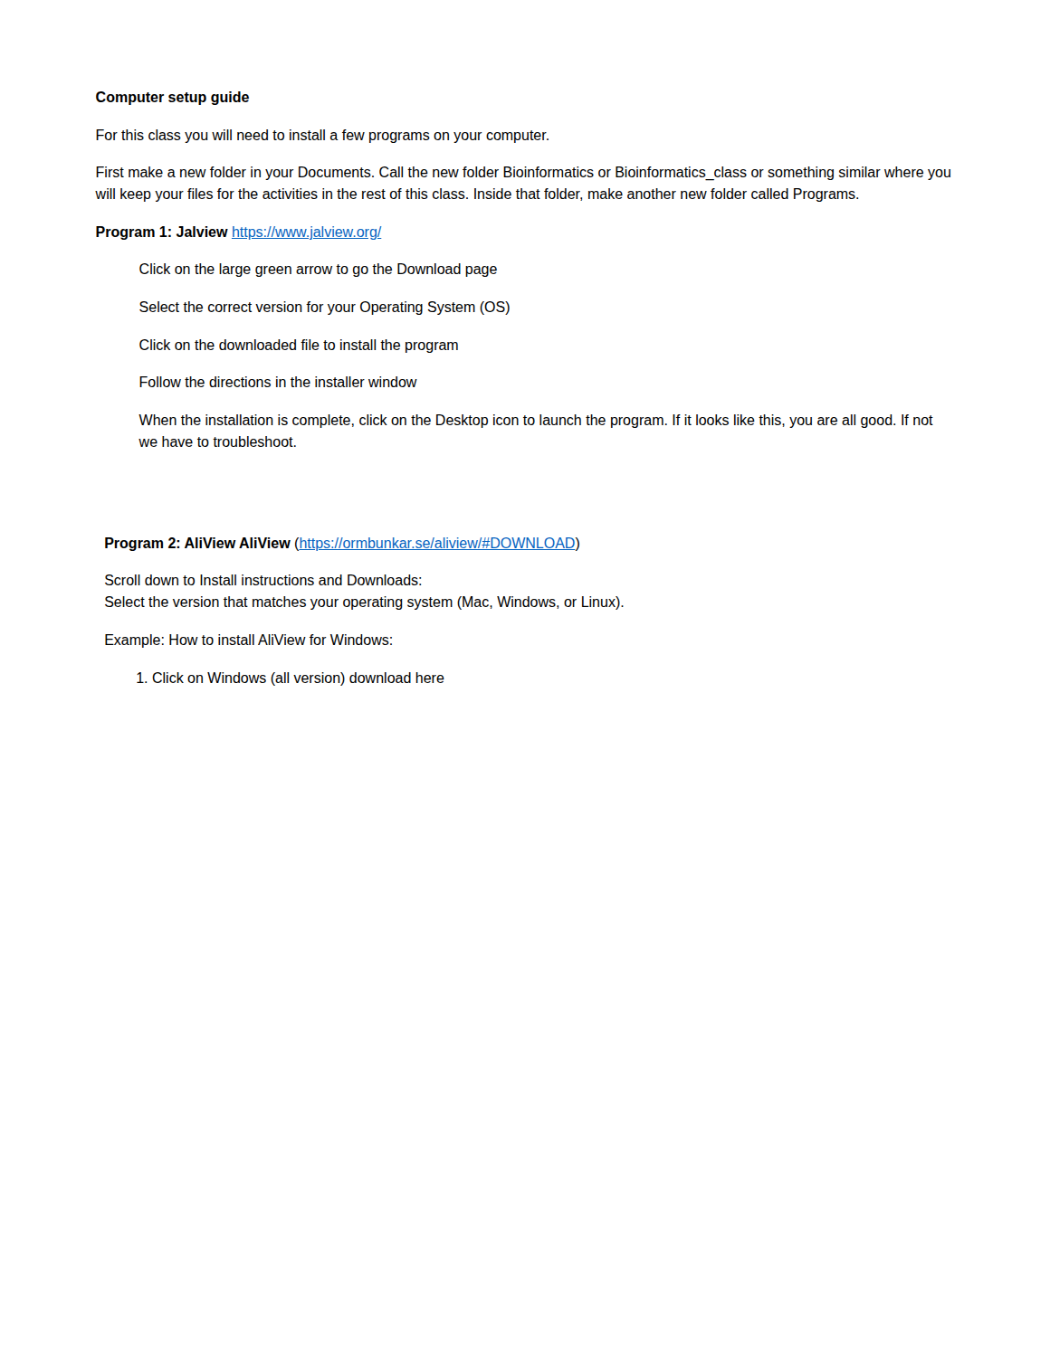Computer setup guide
For this class you will need to install a few programs on your computer.
First make a new folder in your Documents. Call the new folder Bioinformatics or Bioinformatics_class or something similar where you will keep your files for the activities in the rest of this class. Inside that folder, make another new folder called Programs.
Program 1: Jalview https://www.jalview.org/
Click on the large green arrow to go the Download page
Select the correct version for your Operating System (OS)
Click on the downloaded file to install the program
Follow the directions in the installer window
When the installation is complete, click on the Desktop icon to launch the program. If it looks like this, you are all good. If not we have to troubleshoot.
Program 2: AliView AliView (https://ormbunkar.se/aliview/#DOWNLOAD)
Scroll down to Install instructions and Downloads:
Select the version that matches your operating system (Mac, Windows, or Linux).
Example: How to install AliView for Windows:
Click on Windows (all version) download here